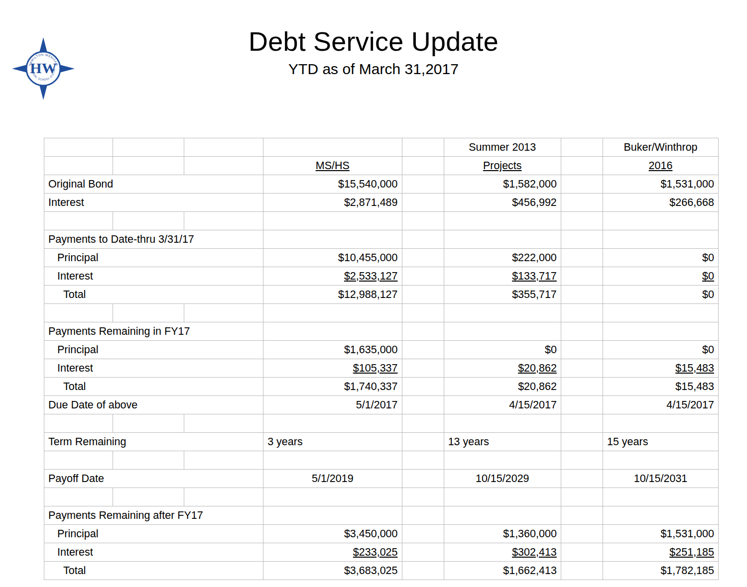HAMILTON-WENHAM REGIONAL SCHOOL DISTRICT HW
Debt Service Update
YTD as of March 31,2017
| | | | | | Summer 2013 | | Buker/Winthrop |
| | | | MS/HS | | Projects | | 2016 |
| Original Bond | $15,540,000 | | $1,582,000 | | $1,531,000 |
| Interest | $2,871,489 | | $456,992 | | $266,668 |
| Payments to Date-thru 3/31/17 | | | | | |
| Principal | $10,455,000 | | $222,000 | | $0 |
| Interest | $2,533,127 | | $133,717 | | $0 |
| Total | $12,988,127 | | $355,717 | | $0 |
| Payments Remaining in FY17 | | | | | |
| Principal | $1,635,000 | | $0 | | $0 |
| Interest | $105,337 | | $20,862 | | $15,483 |
| Total | $1,740,337 | | $20,862 | | $15,483 |
| Due Date of above | 5/1/2017 | | 4/15/2017 | | 4/15/2017 |
| Term Remaining | 3 years | | 13 years | | 15 years |
| Payoff Date | 5/1/2019 | | 10/15/2029 | | 10/15/2031 |
| Payments Remaining after FY17 | | | | | |
| Principal | $3,450,000 | | $1,360,000 | | $1,531,000 |
| Interest | $233,025 | | $302,413 | | $251,185 |
| Total | $3,683,025 | | $1,662,413 | | $1,782,185 |